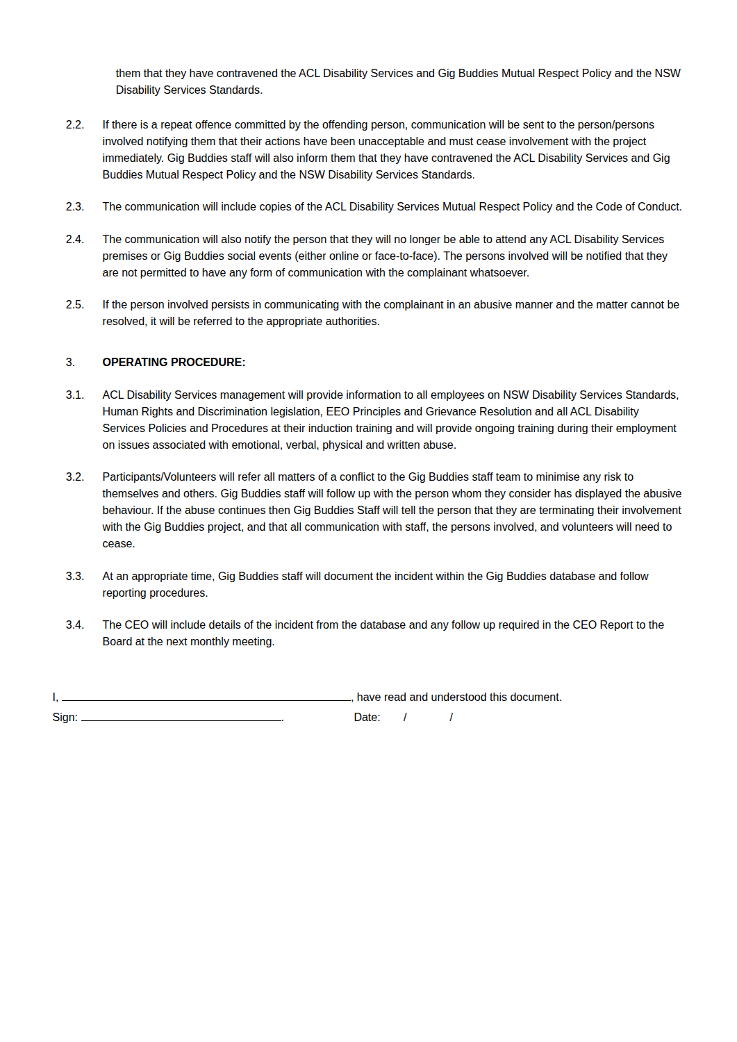them that they have contravened the ACL Disability Services and Gig Buddies Mutual Respect Policy and the NSW Disability Services Standards.
2.2.
If there is a repeat offence committed by the offending person, communication will be sent to the person/persons involved notifying them that their actions have been unacceptable and must cease involvement with the project immediately. Gig Buddies staff will also inform them that they have contravened the ACL Disability Services and Gig Buddies Mutual Respect Policy and the NSW Disability Services Standards.
2.3.
The communication will include copies of the ACL Disability Services Mutual Respect Policy and the Code of Conduct.
2.4.
The communication will also notify the person that they will no longer be able to attend any ACL Disability Services premises or Gig Buddies social events (either online or face-to-face). The persons involved will be notified that they are not permitted to have any form of communication with the complainant whatsoever.
2.5.
If the person involved persists in communicating with the complainant in an abusive manner and the matter cannot be resolved, it will be referred to the appropriate authorities.
3. OPERATING PROCEDURE:
3.1.
ACL Disability Services management will provide information to all employees on NSW Disability Services Standards, Human Rights and Discrimination legislation, EEO Principles and Grievance Resolution and all ACL Disability Services Policies and Procedures at their induction training and will provide ongoing training during their employment on issues associated with emotional, verbal, physical and written abuse.
3.2.
Participants/Volunteers will refer all matters of a conflict to the Gig Buddies staff team to minimise any risk to themselves and others. Gig Buddies staff will follow up with the person whom they consider has displayed the abusive behaviour. If the abuse continues then Gig Buddies Staff will tell the person that they are terminating their involvement with the Gig Buddies project, and that all communication with staff, the persons involved, and volunteers will need to cease.
3.3.
At an appropriate time, Gig Buddies staff will document the incident within the Gig Buddies database and follow reporting procedures.
3.4.
The CEO will include details of the incident from the database and any follow up required in the CEO Report to the Board at the next monthly meeting.
I, , have read and understood this document.
Sign: . Date: / /